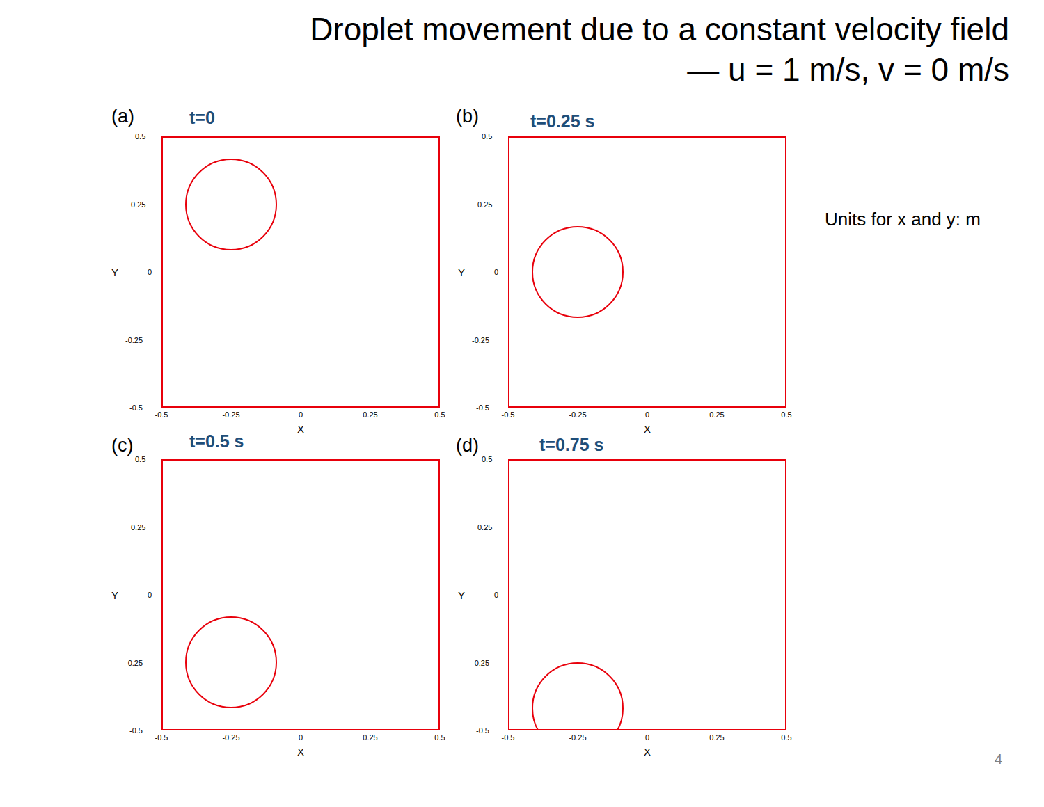Droplet movement due to a constant velocity field
— u = 1 m/s, v = 0 m/s
Units for x and y: m
(a)
t=0
0.5 0.25 0 -0.25 -0.5 -0.5 -0.25 0 0.25 0.5 X Y
(b)
t=0.25 s
0.5 0.25 0 -0.25 -0.5 -0.5 -0.25 0 0.25 0.5 X Y
(c)
t=0.5 s
0.5 0.25 0 -0.25 -0.5 -0.5 -0.25 0 0.25 0.5 X Y
(d)
t=0.75 s
0.5 0.25 0 -0.25 -0.5 -0.5 -0.25 0 0.25 0.5 X Y
4